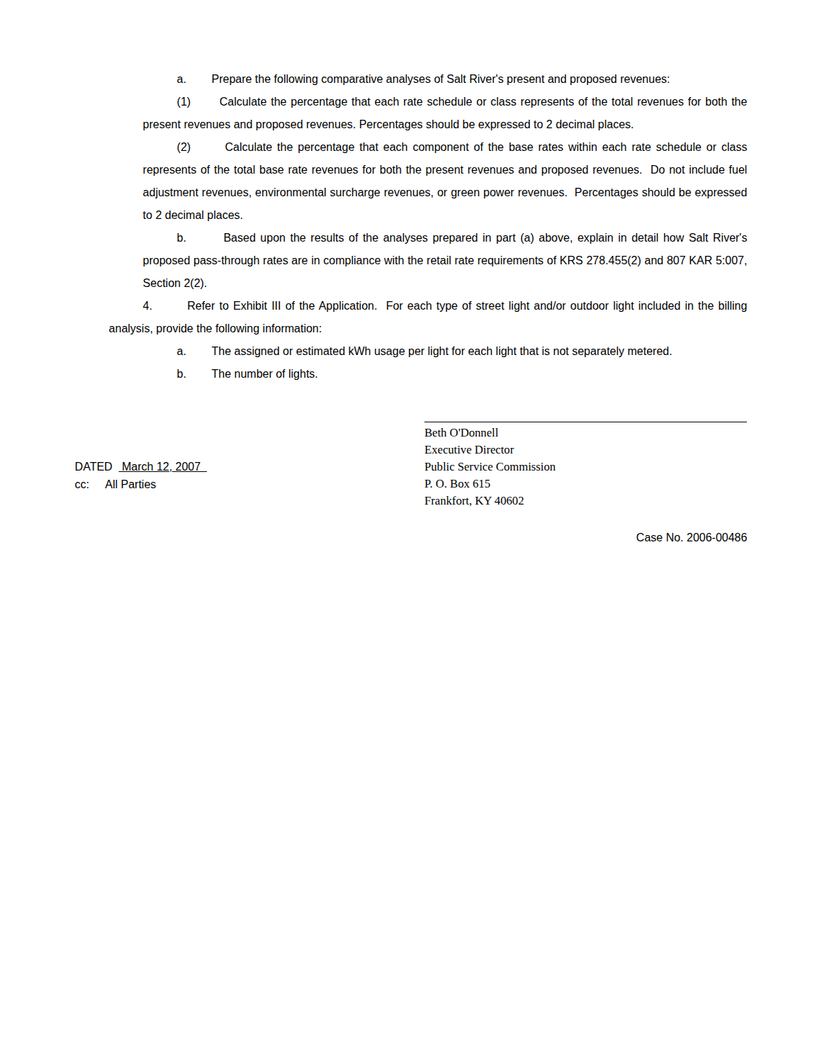a. Prepare the following comparative analyses of Salt River's present and proposed revenues:
(1) Calculate the percentage that each rate schedule or class represents of the total revenues for both the present revenues and proposed revenues. Percentages should be expressed to 2 decimal places.
(2) Calculate the percentage that each component of the base rates within each rate schedule or class represents of the total base rate revenues for both the present revenues and proposed revenues. Do not include fuel adjustment revenues, environmental surcharge revenues, or green power revenues. Percentages should be expressed to 2 decimal places.
b. Based upon the results of the analyses prepared in part (a) above, explain in detail how Salt River's proposed pass-through rates are in compliance with the retail rate requirements of KRS 278.455(2) and 807 KAR 5:007, Section 2(2).
4. Refer to Exhibit III of the Application. For each type of street light and/or outdoor light included in the billing analysis, provide the following information:
a. The assigned or estimated kWh usage per light for each light that is not separately metered.
b. The number of lights.
Beth O'Donnell
Executive Director
Public Service Commission
P. O. Box 615
Frankfort, KY 40602
DATED March 12, 2007
cc: All Parties
Case No. 2006-00486